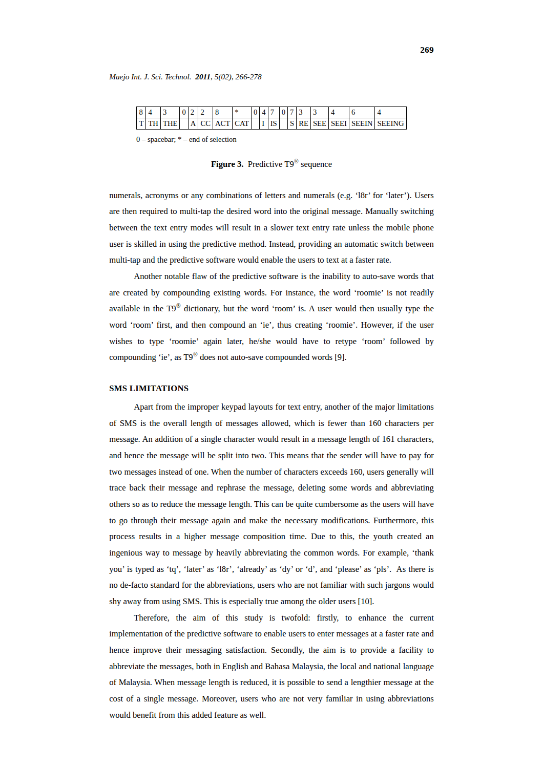269
Maejo Int. J. Sci. Technol. 2011, 5(02), 266-278
| 8 | 4 | 3 | 0 | 2 | 2 | 8 | * | 0 | 4 | 7 | 0 | 7 | 3 | 3 | 4 | 6 | 4 |
| T | TH | THE | | A | CC | ACT | CAT | | I | IS | | S | RE | SEE | SEEI | SEEIN | SEEING |
0 – spacebar; * – end of selection
Figure 3. Predictive T9® sequence
numerals, acronyms or any combinations of letters and numerals (e.g. ‘l8r’ for ‘later’). Users are then required to multi-tap the desired word into the original message. Manually switching between the text entry modes will result in a slower text entry rate unless the mobile phone user is skilled in using the predictive method. Instead, providing an automatic switch between multi-tap and the predictive software would enable the users to text at a faster rate.
Another notable flaw of the predictive software is the inability to auto-save words that are created by compounding existing words. For instance, the word ‘roomie’ is not readily available in the T9® dictionary, but the word ‘room’ is. A user would then usually type the word ‘room’ first, and then compound an ‘ie’, thus creating ‘roomie’. However, if the user wishes to type ‘roomie’ again later, he/she would have to retype ‘room’ followed by compounding ‘ie’, as T9® does not auto-save compounded words [9].
SMS LIMITATIONS
Apart from the improper keypad layouts for text entry, another of the major limitations of SMS is the overall length of messages allowed, which is fewer than 160 characters per message. An addition of a single character would result in a message length of 161 characters, and hence the message will be split into two. This means that the sender will have to pay for two messages instead of one. When the number of characters exceeds 160, users generally will trace back their message and rephrase the message, deleting some words and abbreviating others so as to reduce the message length. This can be quite cumbersome as the users will have to go through their message again and make the necessary modifications. Furthermore, this process results in a higher message composition time. Due to this, the youth created an ingenious way to message by heavily abbreviating the common words. For example, ‘thank you’ is typed as ‘tq’, ‘later’ as ‘l8r’, ‘already’ as ‘dy’ or ‘d’, and ‘please’ as ‘pls’. As there is no de-facto standard for the abbreviations, users who are not familiar with such jargons would shy away from using SMS. This is especially true among the older users [10].
Therefore, the aim of this study is twofold: firstly, to enhance the current implementation of the predictive software to enable users to enter messages at a faster rate and hence improve their messaging satisfaction. Secondly, the aim is to provide a facility to abbreviate the messages, both in English and Bahasa Malaysia, the local and national language of Malaysia. When message length is reduced, it is possible to send a lengthier message at the cost of a single message. Moreover, users who are not very familiar in using abbreviations would benefit from this added feature as well.